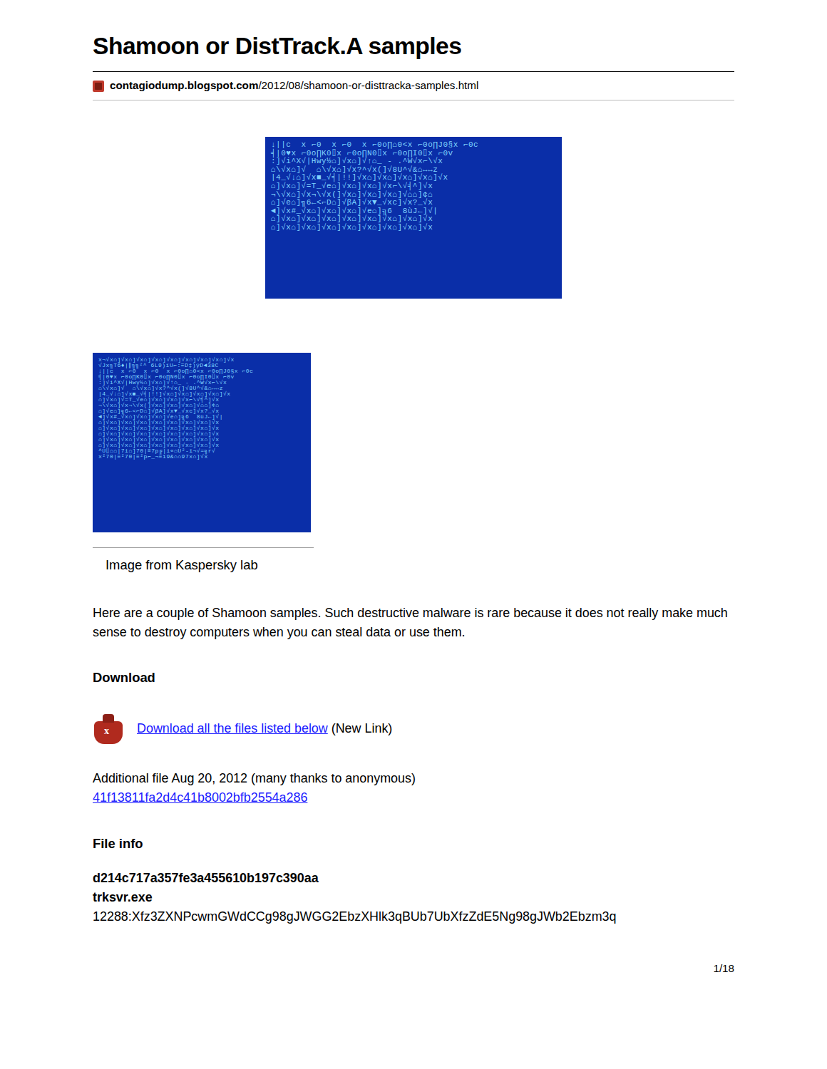Shamoon or DistTrack.A samples
contagiodump.blogspot.com/2012/08/shamoon-or-disttracka-samples.html
↓||c  x ⌐0  x ⌐0  x ⌐0o∏⌂0<x ⌐0o∏J0§x ⌐0c
╡|0♥x ⌐0o∏K0⌷x ⌐0o∏N0⌷x ⌐0o∏I0⌷x ⌐0v
:]√i^X√|Hwy½⌂]√x⌂]√↑⌂_ - .^W√x⌐\√x
⌂\√x⌂]√  ⌂\√x⌂]√x?^√x(]√8U^√&⌂↔↔z
|4_√↓⌂]√x■_√╡|!!]√x⌂]√x⌂]√x⌂]√x⌂]√x
⌂]√x⌂]√=T_√e⌂]√x⌂]√x⌂]√x⌐\√╡^]√x
¬\√x⌂]√x¬\√x(]√x⌂]√x⌂]√x⌂]√⌂⌂]¢⌂
⌂]√e⌂]╗6←<⌐D⌂]√βA]√x▼_√xc]√x?_√x
◄]√x#_√x⌂]√x⌂]√x⌂]√e⌂]╗6  8ùJ←]√|
⌂]√x⌂]√x⌂]√x⌂]√x⌂]√x⌂]√x⌂]√x⌂]√x
⌂]√x⌂]√x⌂]√x⌂]√x⌂]√x⌂]√x⌂]√x⌂]√x
x¬√x⌂]√x⌂]√x⌂]√x⌂]√x⌂]√x⌂]√x⌂]√x⌂]√x
√Jx╗T6♦|∥╗╗²^ 6L9)ïU⌐:≡D‡)ÿD◄38C
↓||c  x ⌐0  x ⌐0  x ⌐0o∏⌂0<x ⌐0o∏J0§x ⌐0c
╡|0♥x ⌐0o∏K0⌷x ⌐0o∏N0⌷x ⌐0o∏I0⌷x ⌐0v
:]√i^X√|Hwy½⌂]√x⌂]√↑⌂_ - .^W√x⌐\√x
⌂\√x⌂]√  ⌂\√x⌂]√x?^√x(]√8U^√&⌂↔↔z
|4_√↓⌂]√x■_√╡|!!]√x⌂]√x⌂]√x⌂]√x⌂]√x
⌂]√x⌂]√=T_√e⌂]√x⌂]√x⌂]√x⌐\√╡^]√x
¬\√x⌂]√x¬\√x(]√x⌂]√x⌂]√x⌂]√⌂⌂]¢⌂
⌂]√e⌂]╗6←<⌐D⌂]√βA]√x▼_√xc]√x?_√x
◄]√x#_√x⌂]√x⌂]√x⌂]√e⌂]╗6  8ùJ←]√|
⌂]√x⌂]√x⌂]√x⌂]√x⌂]√x⌂]√x⌂]√x⌂]√x
⌂]√x⌂]√x⌂]√x⌂]√x⌂]√x⌂]√x⌂]√x⌂]√x
⌂]√x⌂]√x⌂]√x⌂]√x⌂]√x⌂]√x⌂]√x⌂]√x
⌂]√x⌂]√x⌂]√x⌂]√x⌂]√x⌂]√x⌂]√x⌂]√x
⌂]√x⌂]√x⌂]√x⌂]√x⌂]√x⌂]√x⌂]√x⌂]√x
^U⌷⌂⌂|7i⌂]70|≡7p╔|i«⌂U²-î¬√=╗r√
x²70|≡²70|≡²p⌐_¬≡î9&⌂⌂97x⌂]√x
Image from Kaspersky lab
Here are a couple of Shamoon samples. Such destructive malware is rare because it does not really make much sense to destroy computers when you can steal data or use them.
Download
x
Download all the files listed below (New Link)
Additional file Aug 20, 2012 (many thanks to anonymous)
41f13811fa2d4c41b8002bfb2554a286
File info
d214c717a357fe3a455610b197c390aa trksvr.exe 12288:Xfz3ZXNPcwmGWdCCg98gJWGG2EbzXHlk3qBUb7UbXfzZdE5Ng98gJWb2Ebzm3q
1/18